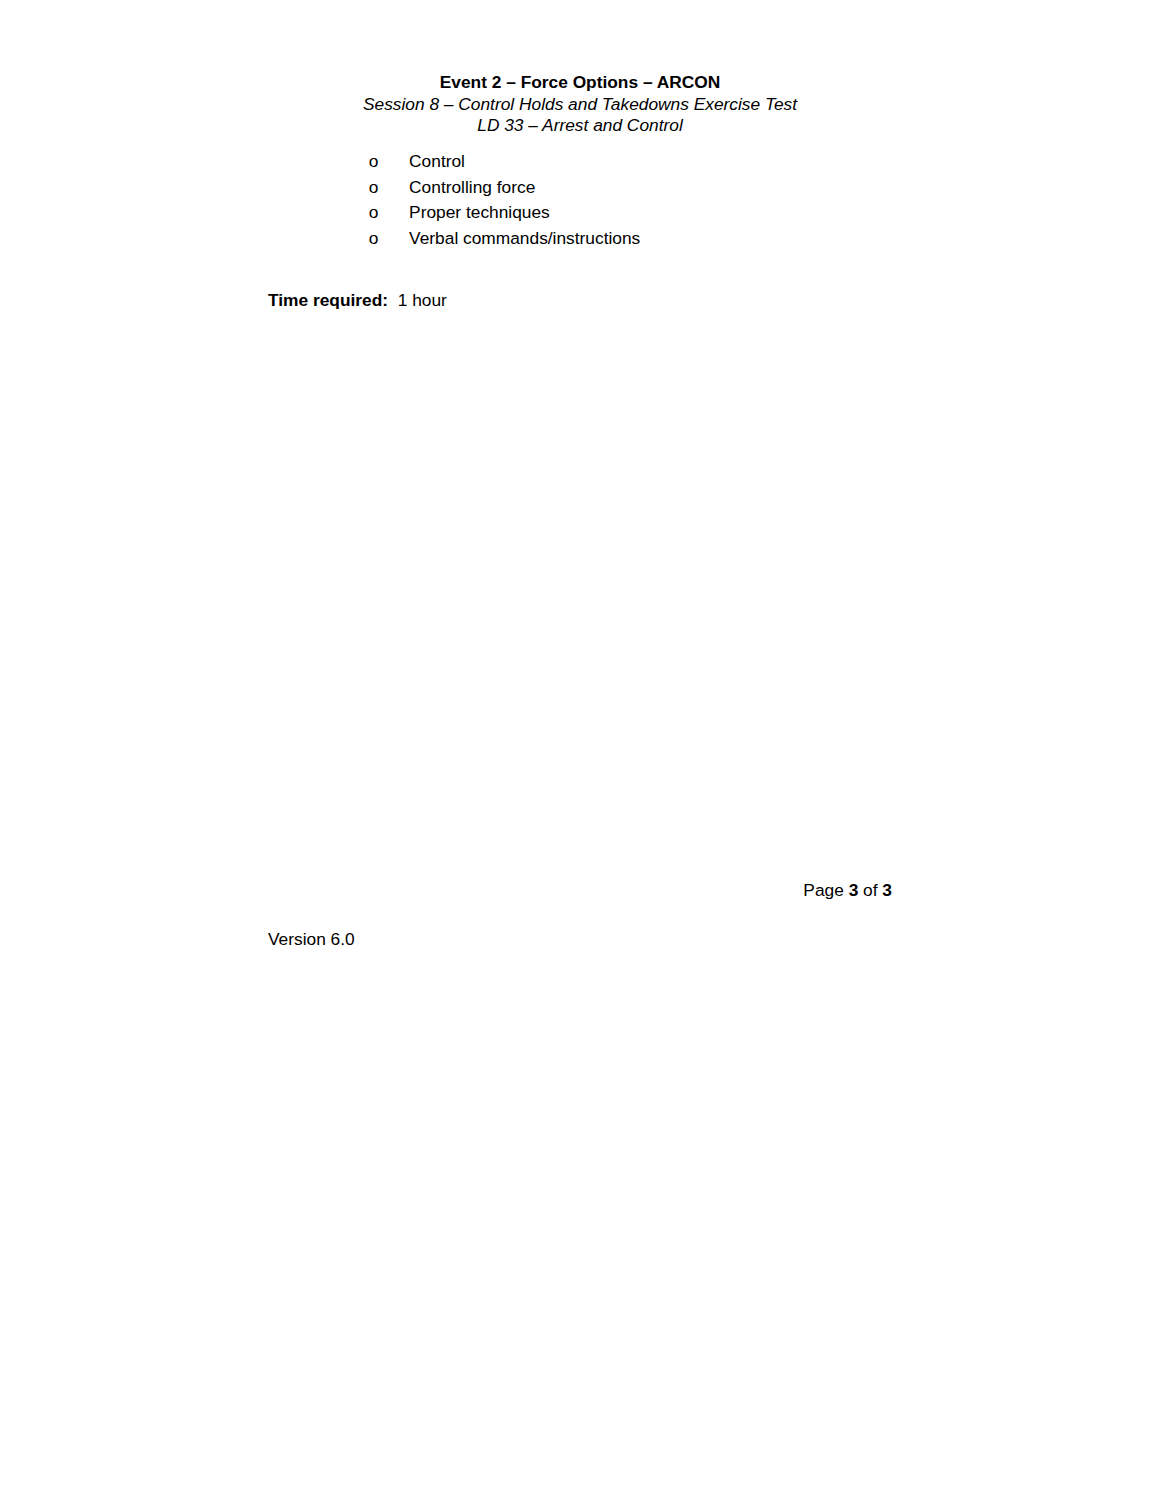Event 2 – Force Options – ARCON
Session 8 – Control Holds and Takedowns Exercise Test
LD 33 – Arrest and Control
Control
Controlling force
Proper techniques
Verbal commands/instructions
Time required: 1 hour
Page 3 of 3
Version 6.0